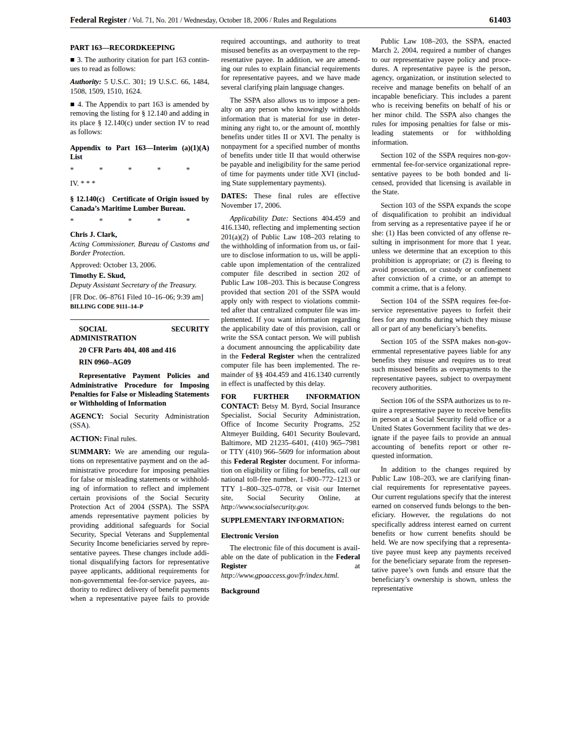Federal Register / Vol. 71, No. 201 / Wednesday, October 18, 2006 / Rules and Regulations
61403
PART 163—RECORDKEEPING
■ 3. The authority citation for part 163 continues to read as follows:
Authority: 5 U.S.C. 301; 19 U.S.C. 66, 1484, 1508, 1509, 1510, 1624.
■ 4. The Appendix to part 163 is amended by removing the listing for § 12.140 and adding in its place § 12.140(c) under section IV to read as follows:
Appendix to Part 163—Interim (a)(1)(A) List
* * * * *
IV. * * *
§ 12.140(c) Certificate of Origin issued by Canada’s Maritime Lumber Bureau.
* * * * *
Chris J. Clark,
Acting Commissioner, Bureau of Customs and Border Protection.
Approved: October 13, 2006.
Timothy E. Skud,
Deputy Assistant Secretary of the Treasury.
[FR Doc. 06–8761 Filed 10–16–06; 9:39 am]
BILLING CODE 9111–14–P
SOCIAL SECURITY ADMINISTRATION
20 CFR Parts 404, 408 and 416
RIN 0960–AG09
Representative Payment Policies and Administrative Procedure for Imposing Penalties for False or Misleading Statements or Withholding of Information
AGENCY: Social Security Administration (SSA).
ACTION: Final rules.
SUMMARY: We are amending our regulations on representative payment and on the administrative procedure for imposing penalties for false or misleading statements or withholding of information to reflect and implement certain provisions of the Social Security Protection Act of 2004 (SSPA). The SSPA amends representative payment policies by providing additional safeguards for Social Security, Special Veterans and Supplemental Security Income beneficiaries served by representative payees. These changes include additional disqualifying factors for representative payee applicants, additional requirements for non-governmental fee-for-service payees, authority to redirect delivery of benefit payments when a representative payee fails to provide required accountings, and authority to treat misused benefits as an overpayment to the representative payee. In addition, we are amending our rules to explain financial requirements for representative payees, and we have made several clarifying plain language changes.
The SSPA also allows us to impose a penalty on any person who knowingly withholds information that is material for use in determining any right to, or the amount of, monthly benefits under titles II or XVI. The penalty is nonpayment for a specified number of months of benefits under title II that would otherwise be payable and ineligibility for the same period of time for payments under title XVI (including State supplementary payments).
DATES: These final rules are effective November 17, 2006.
Applicability Date: Sections 404.459 and 416.1340, reflecting and implementing section 201(a)(2) of Public Law 108–203 relating to the withholding of information from us, or failure to disclose information to us, will be applicable upon implementation of the centralized computer file described in section 202 of Public Law 108–203. This is because Congress provided that section 201 of the SSPA would apply only with respect to violations committed after that centralized computer file was implemented. If you want information regarding the applicability date of this provision, call or write the SSA contact person. We will publish a document announcing the applicability date in the Federal Register when the centralized computer file has been implemented. The remainder of §§ 404.459 and 416.1340 currently in effect is unaffected by this delay.
FOR FURTHER INFORMATION CONTACT: Betsy M. Byrd, Social Insurance Specialist, Social Security Administration, Office of Income Security Programs, 252 Altmeyer Building, 6401 Security Boulevard, Baltimore, MD 21235–6401, (410) 965–7981 or TTY (410) 966–5609 for information about this Federal Register document. For information on eligibility or filing for benefits, call our national toll-free number, 1–800–772–1213 or TTY 1–800–325–0778, or visit our Internet site, Social Security Online, at http://www.socialsecurity.gov.
SUPPLEMENTARY INFORMATION:
Electronic Version
The electronic file of this document is available on the date of publication in the Federal Register at http://www.gpoaccess.gov/fr/index.html.
Background
Public Law 108–203, the SSPA, enacted March 2, 2004, required a number of changes to our representative payee policy and procedures. A representative payee is the person, agency, organization, or institution selected to receive and manage benefits on behalf of an incapable beneficiary. This includes a parent who is receiving benefits on behalf of his or her minor child. The SSPA also changes the rules for imposing penalties for false or misleading statements or for withholding information.
Section 102 of the SSPA requires non-governmental fee-for-service organizational representative payees to be both bonded and licensed, provided that licensing is available in the State.
Section 103 of the SSPA expands the scope of disqualification to prohibit an individual from serving as a representative payee if he or she: (1) Has been convicted of any offense resulting in imprisonment for more that 1 year, unless we determine that an exception to this prohibition is appropriate; or (2) is fleeing to avoid prosecution, or custody or confinement after conviction of a crime, or an attempt to commit a crime, that is a felony.
Section 104 of the SSPA requires fee-for-service representative payees to forfeit their fees for any months during which they misuse all or part of any beneficiary’s benefits.
Section 105 of the SSPA makes non-governmental representative payees liable for any benefits they misuse and requires us to treat such misused benefits as overpayments to the representative payees, subject to overpayment recovery authorities.
Section 106 of the SSPA authorizes us to require a representative payee to receive benefits in person at a Social Security field office or a United States Government facility that we designate if the payee fails to provide an annual accounting of benefits report or other requested information.
In addition to the changes required by Public Law 108–203, we are clarifying financial requirements for representative payees. Our current regulations specify that the interest earned on conserved funds belongs to the beneficiary. However, the regulations do not specifically address interest earned on current benefits or how current benefits should be held. We are now specifying that a representative payee must keep any payments received for the beneficiary separate from the representative payee’s own funds and ensure that the beneficiary’s ownership is shown, unless the representative